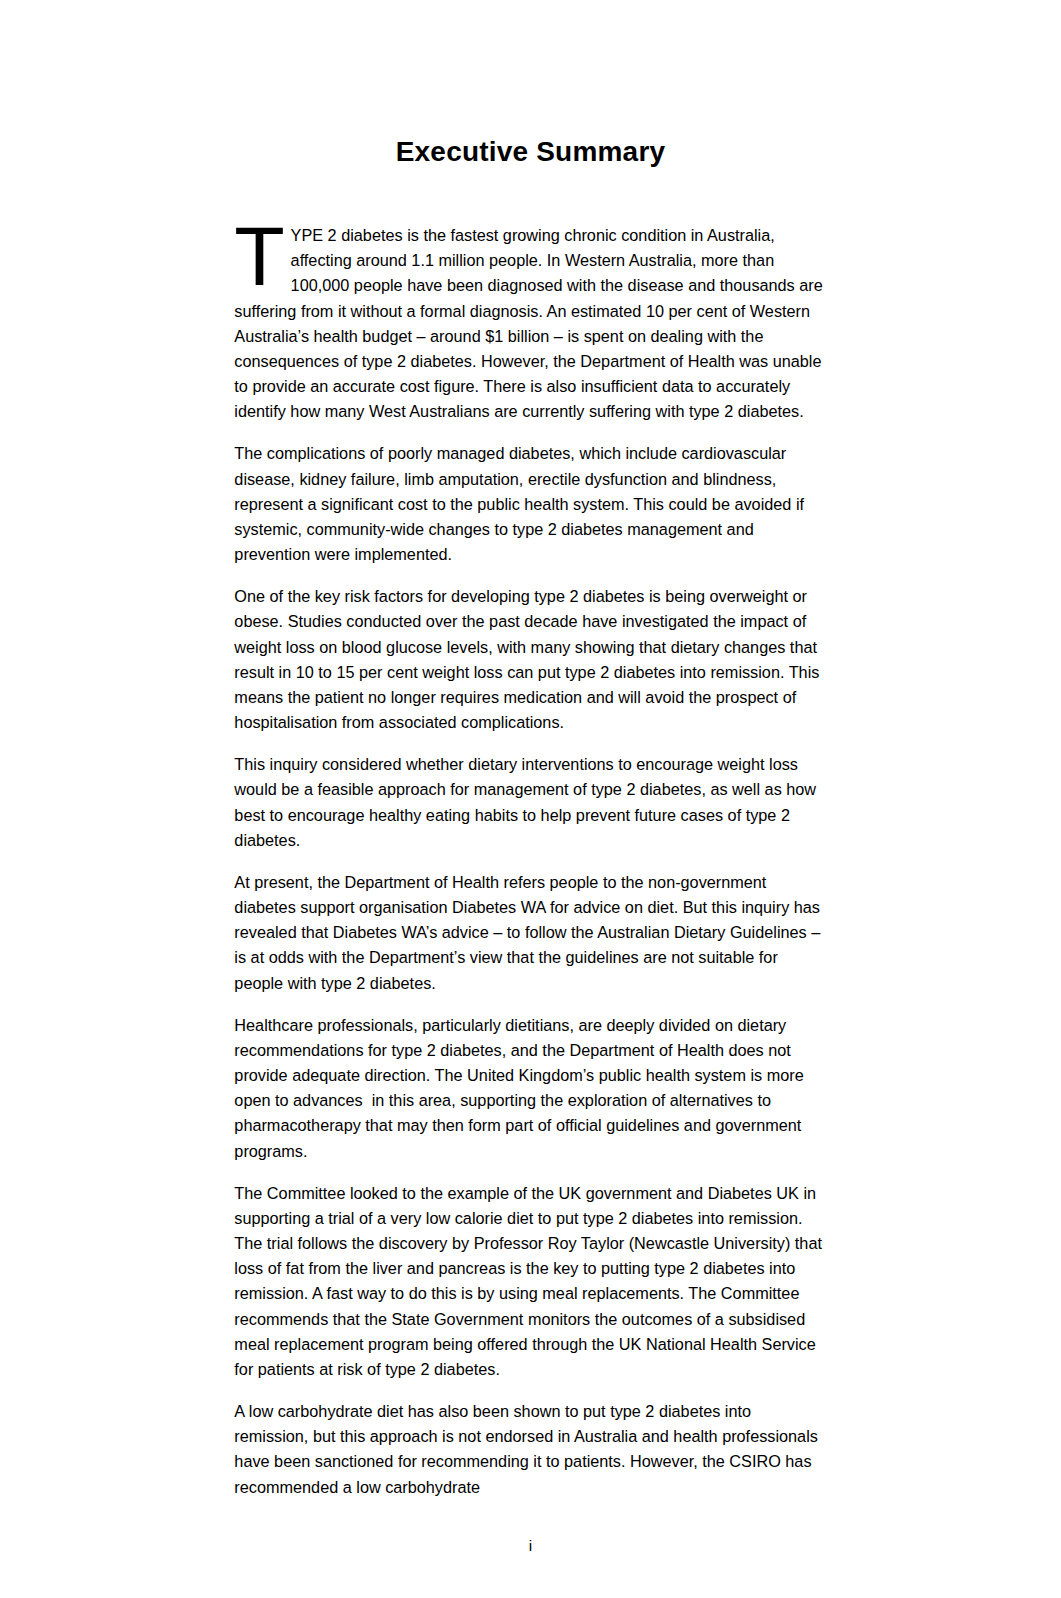Executive Summary
TYPE 2 diabetes is the fastest growing chronic condition in Australia, affecting around 1.1 million people. In Western Australia, more than 100,000 people have been diagnosed with the disease and thousands are suffering from it without a formal diagnosis. An estimated 10 per cent of Western Australia’s health budget – around $1 billion – is spent on dealing with the consequences of type 2 diabetes. However, the Department of Health was unable to provide an accurate cost figure. There is also insufficient data to accurately identify how many West Australians are currently suffering with type 2 diabetes.
The complications of poorly managed diabetes, which include cardiovascular disease, kidney failure, limb amputation, erectile dysfunction and blindness, represent a significant cost to the public health system. This could be avoided if systemic, community-wide changes to type 2 diabetes management and prevention were implemented.
One of the key risk factors for developing type 2 diabetes is being overweight or obese. Studies conducted over the past decade have investigated the impact of weight loss on blood glucose levels, with many showing that dietary changes that result in 10 to 15 per cent weight loss can put type 2 diabetes into remission. This means the patient no longer requires medication and will avoid the prospect of hospitalisation from associated complications.
This inquiry considered whether dietary interventions to encourage weight loss would be a feasible approach for management of type 2 diabetes, as well as how best to encourage healthy eating habits to help prevent future cases of type 2 diabetes.
At present, the Department of Health refers people to the non-government diabetes support organisation Diabetes WA for advice on diet. But this inquiry has revealed that Diabetes WA’s advice – to follow the Australian Dietary Guidelines – is at odds with the Department’s view that the guidelines are not suitable for people with type 2 diabetes.
Healthcare professionals, particularly dietitians, are deeply divided on dietary recommendations for type 2 diabetes, and the Department of Health does not provide adequate direction. The United Kingdom’s public health system is more open to advances in this area, supporting the exploration of alternatives to pharmacotherapy that may then form part of official guidelines and government programs.
The Committee looked to the example of the UK government and Diabetes UK in supporting a trial of a very low calorie diet to put type 2 diabetes into remission. The trial follows the discovery by Professor Roy Taylor (Newcastle University) that loss of fat from the liver and pancreas is the key to putting type 2 diabetes into remission. A fast way to do this is by using meal replacements. The Committee recommends that the State Government monitors the outcomes of a subsidised meal replacement program being offered through the UK National Health Service for patients at risk of type 2 diabetes.
A low carbohydrate diet has also been shown to put type 2 diabetes into remission, but this approach is not endorsed in Australia and health professionals have been sanctioned for recommending it to patients. However, the CSIRO has recommended a low carbohydrate
i